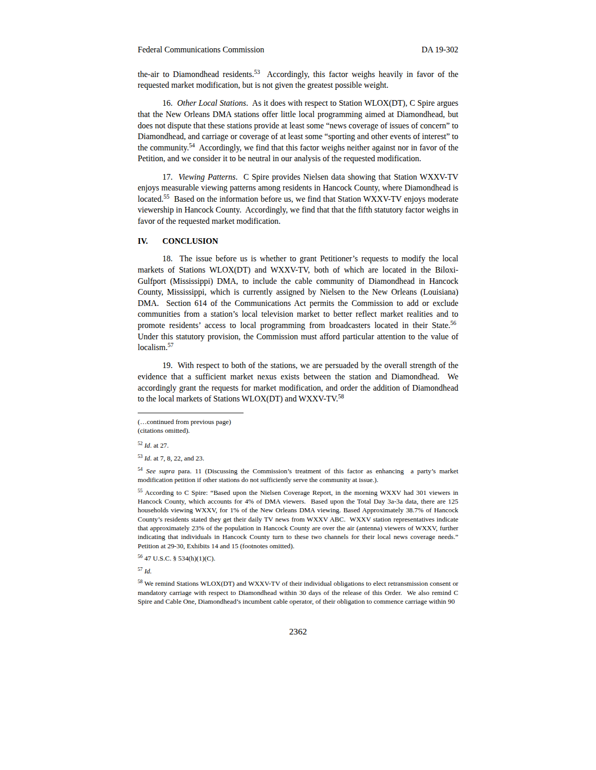Federal Communications Commission
DA 19-302
the-air to Diamondhead residents.53 Accordingly, this factor weighs heavily in favor of the requested market modification, but is not given the greatest possible weight.
16. Other Local Stations. As it does with respect to Station WLOX(DT), C Spire argues that the New Orleans DMA stations offer little local programming aimed at Diamondhead, but does not dispute that these stations provide at least some “news coverage of issues of concern” to Diamondhead, and carriage or coverage of at least some “sporting and other events of interest” to the community.54 Accordingly, we find that this factor weighs neither against nor in favor of the Petition, and we consider it to be neutral in our analysis of the requested modification.
17. Viewing Patterns. C Spire provides Nielsen data showing that Station WXXV-TV enjoys measurable viewing patterns among residents in Hancock County, where Diamondhead is located.55 Based on the information before us, we find that Station WXXV-TV enjoys moderate viewership in Hancock County. Accordingly, we find that that the fifth statutory factor weighs in favor of the requested market modification.
IV. CONCLUSION
18. The issue before us is whether to grant Petitioner’s requests to modify the local markets of Stations WLOX(DT) and WXXV-TV, both of which are located in the Biloxi-Gulfport (Mississippi) DMA, to include the cable community of Diamondhead in Hancock County, Mississippi, which is currently assigned by Nielsen to the New Orleans (Louisiana) DMA. Section 614 of the Communications Act permits the Commission to add or exclude communities from a station’s local television market to better reflect market realities and to promote residents’ access to local programming from broadcasters located in their State.56 Under this statutory provision, the Commission must afford particular attention to the value of localism.57
19. With respect to both of the stations, we are persuaded by the overall strength of the evidence that a sufficient market nexus exists between the station and Diamondhead. We accordingly grant the requests for market modification, and order the addition of Diamondhead to the local markets of Stations WLOX(DT) and WXXV-TV.58
(…continued from previous page)
(citations omitted).
52 Id. at 27.
53 Id. at 7, 8, 22, and 23.
54 See supra para. 11 (Discussing the Commission’s treatment of this factor as enhancing a party’s market modification petition if other stations do not sufficiently serve the community at issue.).
55 According to C Spire: “Based upon the Nielsen Coverage Report, in the morning WXXV had 301 viewers in Hancock County, which accounts for 4% of DMA viewers. Based upon the Total Day 3a-3a data, there are 125 households viewing WXXV, for 1% of the New Orleans DMA viewing. Based Approximately 38.7% of Hancock County’s residents stated they get their daily TV news from WXXV ABC. WXXV station representatives indicate that approximately 23% of the population in Hancock County are over the air (antenna) viewers of WXXV, further indicating that individuals in Hancock County turn to these two channels for their local news coverage needs.” Petition at 29-30, Exhibits 14 and 15 (footnotes omitted).
56 47 U.S.C. § 534(h)(1)(C).
57 Id.
58 We remind Stations WLOX(DT) and WXXV-TV of their individual obligations to elect retransmission consent or mandatory carriage with respect to Diamondhead within 30 days of the release of this Order. We also remind C Spire and Cable One, Diamondhead’s incumbent cable operator, of their obligation to commence carriage within 90
2362